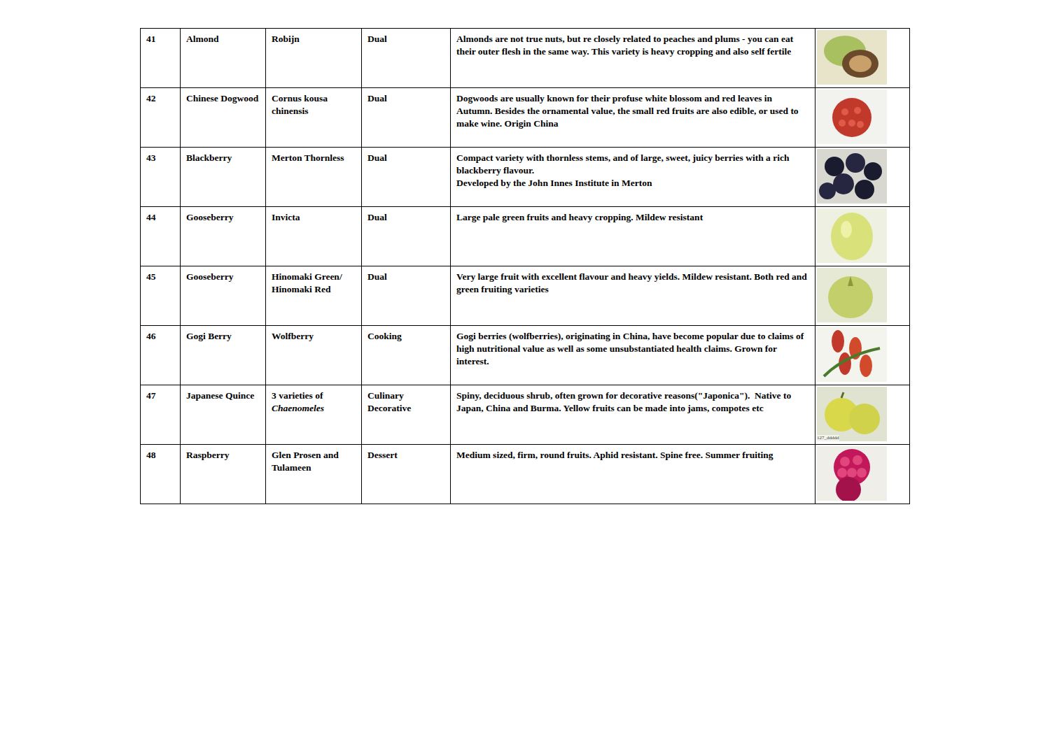| 41 | Almond | Robijn | Dual | Almonds are not true nuts, but re closely related to peaches and plums - you can eat their outer flesh in the same way. This variety is heavy cropping and also self fertile | |
| 42 | Chinese Dogwood | Cornus kousa chinensis | Dual | Dogwoods are usually known for their profuse white blossom and red leaves in Autumn. Besides the ornamental value, the small red fruits are also edible, or used to make wine. Origin China | |
| 43 | Blackberry | Merton Thornless | Dual | Compact variety with thornless stems, and of large, sweet, juicy berries with a rich blackberry flavour. Developed by the John Innes Institute in Merton | |
| 44 | Gooseberry | Invicta | Dual | Large pale green fruits and heavy cropping. Mildew resistant | |
| 45 | Gooseberry | Hinomaki Green/ Hinomaki Red | Dual | Very large fruit with excellent flavour and heavy yields. Mildew resistant. Both red and green fruiting varieties | |
| 46 | Gogi Berry | Wolfberry | Cooking | Gogi berries (wolfberries), originating in China, have become popular due to claims of high nutritional value as well as some unsubstantiated health claims. Grown for interest. | |
| 47 | Japanese Quince | 3 varieties of Chaenomeles | Culinary Decorative | Spiny, deciduous shrub, often grown for decorative reasons("Japonica"). Native to Japan, China and Burma. Yellow fruits can be made into jams, compotes etc | 127_ddddd |
| 48 | Raspberry | Glen Prosen and Tulameen | Dessert | Medium sized, firm, round fruits. Aphid resistant. Spine free. Summer fruiting | |